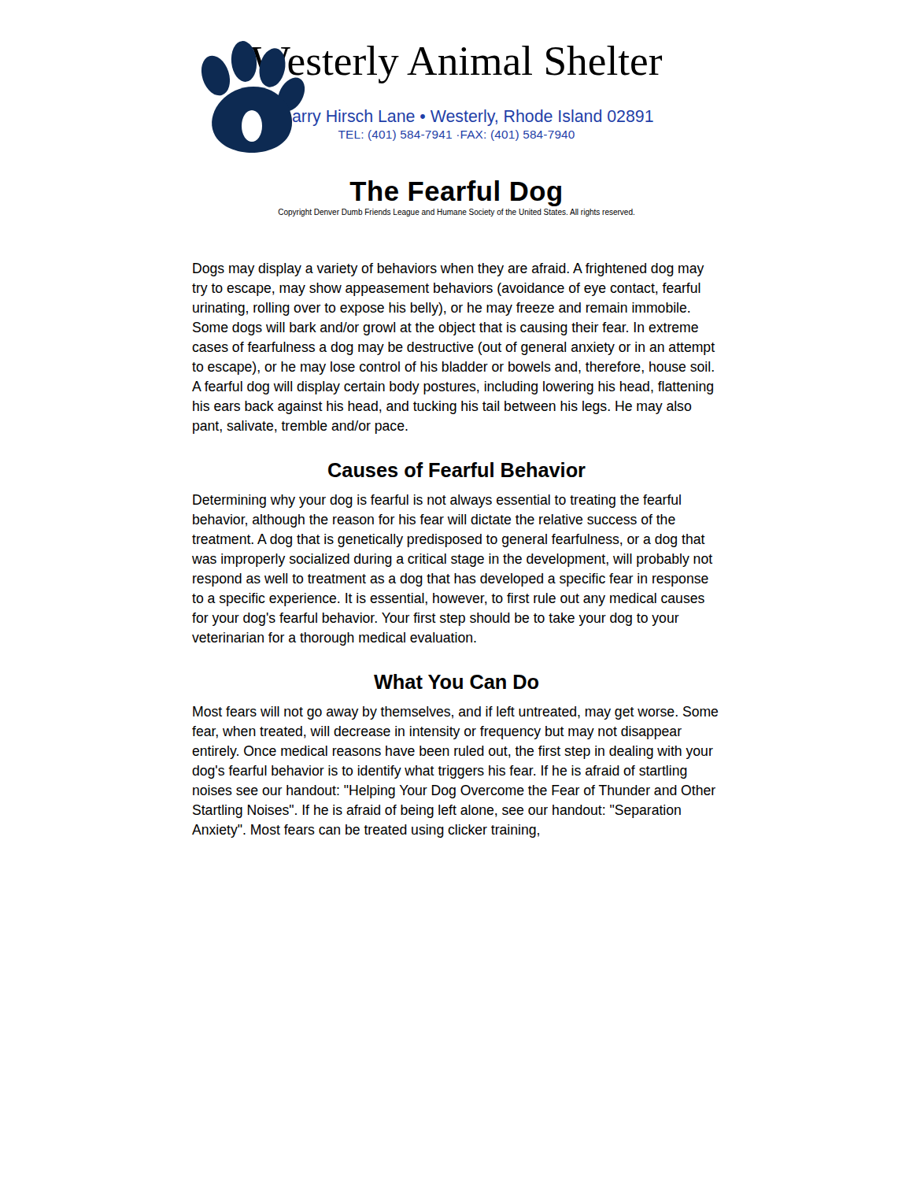Westerly Animal Shelter
33 Larry Hirsch Lane • Westerly, Rhode Island 02891
TEL: (401) 584-7941 ·FAX: (401) 584-7940
The Fearful Dog
Copyright Denver Dumb Friends League and Humane Society of the United States. All rights reserved.
Dogs may display a variety of behaviors when they are afraid. A frightened dog may try to escape, may show appeasement behaviors (avoidance of eye contact, fearful urinating, rolling over to expose his belly), or he may freeze and remain immobile. Some dogs will bark and/or growl at the object that is causing their fear. In extreme cases of fearfulness a dog may be destructive (out of general anxiety or in an attempt to escape), or he may lose control of his bladder or bowels and, therefore, house soil. A fearful dog will display certain body postures, including lowering his head, flattening his ears back against his head, and tucking his tail between his legs. He may also pant, salivate, tremble and/or pace.
Causes of Fearful Behavior
Determining why your dog is fearful is not always essential to treating the fearful behavior, although the reason for his fear will dictate the relative success of the treatment. A dog that is genetically predisposed to general fearfulness, or a dog that was improperly socialized during a critical stage in the development, will probably not respond as well to treatment as a dog that has developed a specific fear in response to a specific experience. It is essential, however, to first rule out any medical causes for your dog's fearful behavior. Your first step should be to take your dog to your veterinarian for a thorough medical evaluation.
What You Can Do
Most fears will not go away by themselves, and if left untreated, may get worse. Some fear, when treated, will decrease in intensity or frequency but may not disappear entirely. Once medical reasons have been ruled out, the first step in dealing with your dog's fearful behavior is to identify what triggers his fear. If he is afraid of startling noises see our handout: "Helping Your Dog Overcome the Fear of Thunder and Other Startling Noises". If he is afraid of being left alone, see our handout: "Separation Anxiety". Most fears can be treated using clicker training,